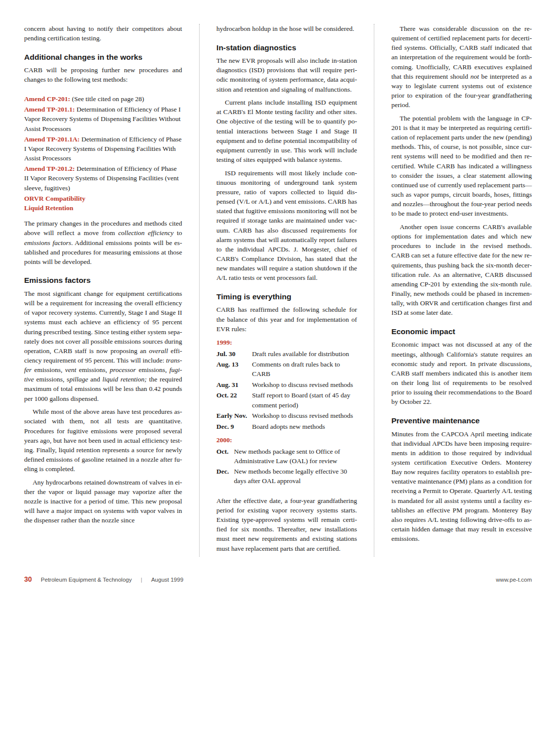concern about having to notify their competitors about pending certification testing.
Additional changes in the works
CARB will be proposing further new procedures and changes to the following test methods:
Amend CP-201: (See title cited on page 28)
Amend TP-201.1: Determination of Efficiency of Phase I Vapor Recovery Systems of Dispensing Facilities Without Assist Processors
Amend TP-201.1A: Determination of Efficiency of Phase I Vapor Recovery Systems of Dispensing Facilities With Assist Processors
Amend TP-201.2: Determination of Efficiency of Phase II Vapor Recovery Systems of Dispensing Facilities (vent sleeve, fugitives)
ORVR Compatibility
Liquid Retention
The primary changes in the procedures and methods cited above will reflect a move from collection efficiency to emissions factors. Additional emissions points will be established and procedures for measuring emissions at those points will be developed.
Emissions factors
The most significant change for equipment certifications will be a requirement for increasing the overall efficiency of vapor recovery systems. Currently, Stage I and Stage II systems must each achieve an efficiency of 95 percent during prescribed testing. Since testing either system separately does not cover all possible emissions sources during operation, CARB staff is now proposing an overall efficiency requirement of 95 percent. This will include: transfer emissions, vent emissions, processor emissions, fugitive emissions, spillage and liquid retention; the required maximum of total emissions will be less than 0.42 pounds per 1000 gallons dispensed.
While most of the above areas have test procedures associated with them, not all tests are quantitative. Procedures for fugitive emissions were proposed several years ago, but have not been used in actual efficiency testing. Finally, liquid retention represents a source for newly defined emissions of gasoline retained in a nozzle after fueling is completed.
Any hydrocarbons retained downstream of valves in either the vapor or liquid passage may vaporize after the nozzle is inactive for a period of time. This new proposal will have a major impact on systems with vapor valves in the dispenser rather than the nozzle since
hydrocarbon holdup in the hose will be considered.
In-station diagnostics
The new EVR proposals will also include in-station diagnostics (ISD) provisions that will require periodic monitoring of system performance, data acquisition and retention and signaling of malfunctions.
Current plans include installing ISD equipment at CARB's El Monte testing facility and other sites. One objective of the testing will be to quantify potential interactions between Stage I and Stage II equipment and to define potential incompatibility of equipment currently in use. This work will include testing of sites equipped with balance systems.
ISD requirements will most likely include continuous monitoring of underground tank system pressure, ratio of vapors collected to liquid dispensed (V/L or A/L) and vent emissions. CARB has stated that fugitive emissions monitoring will not be required if storage tanks are maintained under vacuum. CARB has also discussed requirements for alarm systems that will automatically report failures to the individual APCDs. J. Morgester, chief of CARB's Compliance Division, has stated that the new mandates will require a station shutdown if the A/L ratio tests or vent processors fail.
Timing is everything
CARB has reaffirmed the following schedule for the balance of this year and for implementation of EVR rules:
1999:
Jul. 30
Draft rules available for distribution
Aug. 13
Comments on draft rules back to CARB
Aug. 31
Workshop to discuss revised methods
Oct. 22
Staff report to Board (start of 45 day comment period)
Early Nov.
Workshop to discuss revised methods
Dec. 9
Board adopts new methods
2000:
Oct.
New methods package sent to Office of Administrative Law (OAL) for review
Dec.
New methods become legally effective 30 days after OAL approval
After the effective date, a four-year grandfathering period for existing vapor recovery systems starts. Existing type-approved systems will remain certified for six months. Thereafter, new installations must meet new requirements and existing stations must have replacement parts that are certified.
There was considerable discussion on the requirement of certified replacement parts for decertified systems. Officially, CARB staff indicated that an interpretation of the requirement would be forthcoming. Unofficially, CARB executives explained that this requirement should not be interpreted as a way to legislate current systems out of existence prior to expiration of the four-year grandfathering period.
The potential problem with the language in CP-201 is that it may be interpreted as requiring certification of replacement parts under the new (pending) methods. This, of course, is not possible, since current systems will need to be modified and then recertified. While CARB has indicated a willingness to consider the issues, a clear statement allowing continued use of currently used replacement parts—such as vapor pumps, circuit boards, hoses, fittings and nozzles—throughout the four-year period needs to be made to protect end-user investments.
Another open issue concerns CARB's available options for implementation dates and which new procedures to include in the revised methods. CARB can set a future effective date for the new requirements, thus pushing back the six-month decertification rule. As an alternative, CARB discussed amending CP-201 by extending the six-month rule. Finally, new methods could be phased in incrementally, with ORVR and certification changes first and ISD at some later date.
Economic impact
Economic impact was not discussed at any of the meetings, although California's statute requires an economic study and report. In private discussions, CARB staff members indicated this is another item on their long list of requirements to be resolved prior to issuing their recommendations to the Board by October 22.
Preventive maintenance
Minutes from the CAPCOA April meeting indicate that individual APCDs have been imposing requirements in addition to those required by individual system certification Executive Orders. Monterey Bay now requires facility operators to establish preventative maintenance (PM) plans as a condition for receiving a Permit to Operate. Quarterly A/L testing is mandated for all assist systems until a facility establishes an effective PM program. Monterey Bay also requires A/L testing following drive-offs to ascertain hidden damage that may result in excessive emissions.
30 Petroleum Equipment & Technology | August 1999 www.pe-t.com